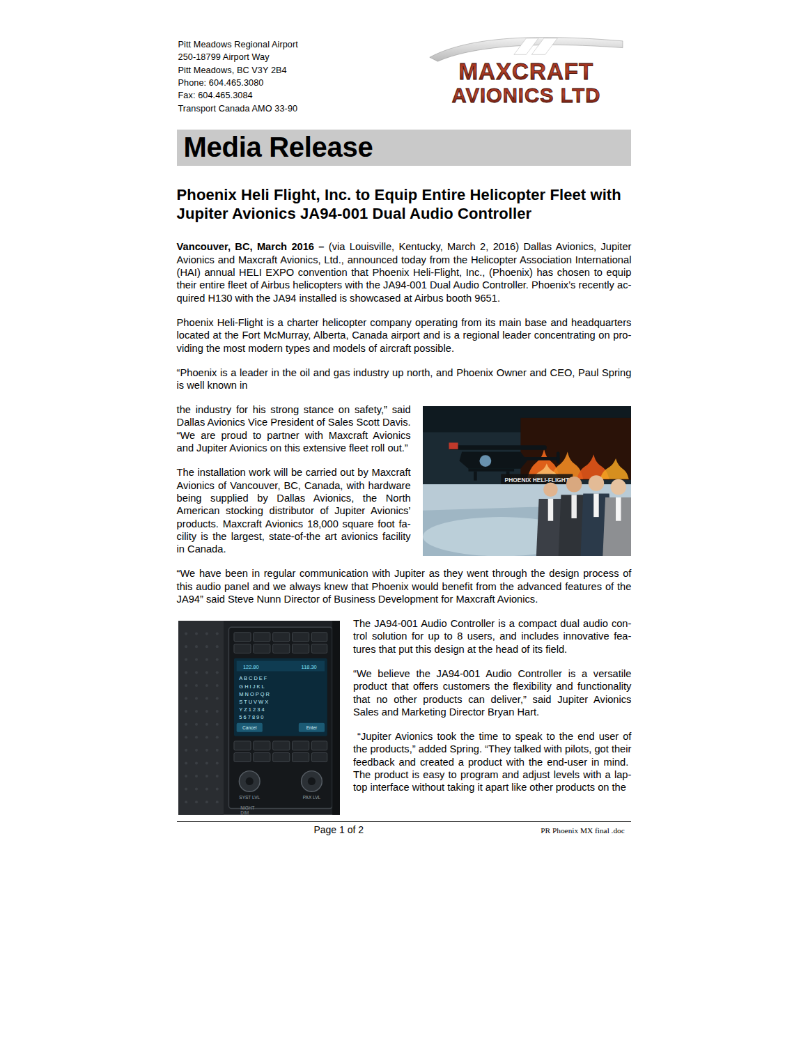Pitt Meadows Regional Airport
250-18799 Airport Way
Pitt Meadows, BC V3Y 2B4
Phone: 604.465.3080
Fax: 604.465.3084
Transport Canada AMO 33-90
MAXCRAFT AVIONICS LTD
Media Release
Phoenix Heli Flight, Inc. to Equip Entire Helicopter Fleet with Jupiter Avionics JA94-001 Dual Audio Controller
Vancouver, BC, March 2016 – (via Louisville, Kentucky, March 2, 2016) Dallas Avionics, Jupiter Avionics and Maxcraft Avionics, Ltd., announced today from the Helicopter Association International (HAI) annual HELI EXPO convention that Phoenix Heli-Flight, Inc., (Phoenix) has chosen to equip their entire fleet of Airbus helicopters with the JA94-001 Dual Audio Controller. Phoenix’s recently acquired H130 with the JA94 installed is showcased at Airbus booth 9651.
Phoenix Heli-Flight is a charter helicopter company operating from its main base and headquarters located at the Fort McMurray, Alberta, Canada airport and is a regional leader concentrating on providing the most modern types and models of aircraft possible.
“Phoenix is a leader in the oil and gas industry up north, and Phoenix Owner and CEO, Paul Spring is well known in
PHOENIX HELI-FLIGHT
the industry for his strong stance on safety,” said Dallas Avionics Vice President of Sales Scott Davis. “We are proud to partner with Maxcraft Avionics and Jupiter Avionics on this extensive fleet roll out.”
The installation work will be carried out by Maxcraft Avionics of Vancouver, BC, Canada, with hardware being supplied by Dallas Avionics, the North American stocking distributor of Jupiter Avionics’ products. Maxcraft Avionics 18,000 square foot facility is the largest, state-of-the art avionics facility in Canada.
“We have been in regular communication with Jupiter as they went through the design process of this audio panel and we always knew that Phoenix would benefit from the advanced features of the JA94” said Steve Nunn Director of Business Development for Maxcraft Avionics.
122.80 118.30 A B C D E F G H I J K L M N O P Q R S T U V W X Y Z 1 2 3 4 5 6 7 8 9 0 Cancel Enter SYST LVL PAX LVL NIGHT DIM
The JA94-001 Audio Controller is a compact dual audio control solution for up to 8 users, and includes innovative features that put this design at the head of its field.
“We believe the JA94-001 Audio Controller is a versatile product that offers customers the flexibility and functionality that no other products can deliver,” said Jupiter Avionics Sales and Marketing Director Bryan Hart.
“Jupiter Avionics took the time to speak to the end user of the products,” added Spring. “They talked with pilots, got their feedback and created a product with the end-user in mind. The product is easy to program and adjust levels with a laptop interface without taking it apart like other products on the
Page 1 of 2
PR Phoenix MX final .doc